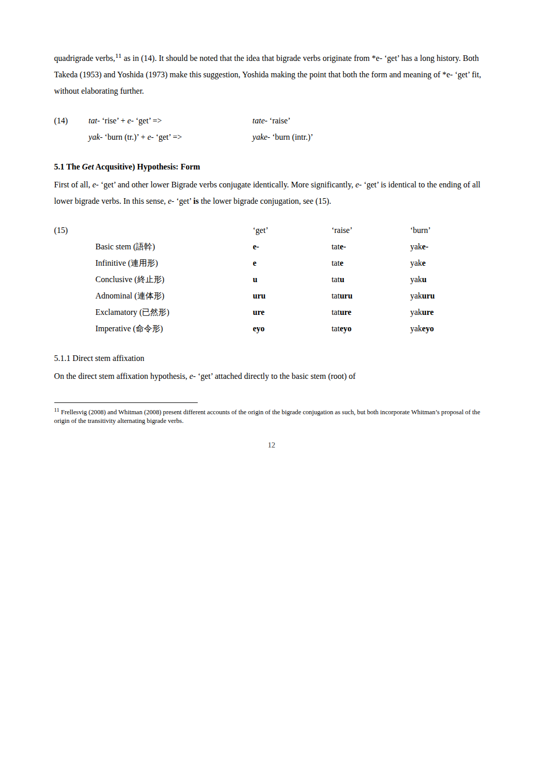quadrigrade verbs,11 as in (14). It should be noted that the idea that bigrade verbs originate from *e- ‘get’ has a long history. Both Takeda (1953) and Yoshida (1973) make this suggestion, Yoshida making the point that both the form and meaning of *e- ‘get’ fit, without elaborating further.
(14)
tat- ‘rise’ + e- ‘get’ =>
tate- ‘raise’
yak- ‘burn (tr.)’ + e- ‘get’ =>
yake- ‘burn (intr.)’
5.1 The Get Acqusitive) Hypothesis: Form
First of all, e- ‘get’ and other lower Bigrade verbs conjugate identically. More significantly, e- ‘get’ is identical to the ending of all lower bigrade verbs. In this sense, e- ‘get’ is the lower bigrade conjugation, see (15).
| (15) | | ‘get’ | ‘raise’ | ‘burn’ |
| | Basic stem (語幹) | e- | tat e- | yak e- |
| | Infinitive (連用形) | e | tat e | yak e |
| | Conclusive (終止形) | u | tat u | yak u |
| | Adnominal (連体形) | uru | tat uru | yak uru |
| | Exclamatory (已然形) | ure | tat ure | yak ure |
| | Imperative (命令形) | eyo | tat eyo | yak eyo |
5.1.1 Direct stem affixation
On the direct stem affixation hypothesis, e- ‘get’ attached directly to the basic stem (root) of
11 Frellesvig (2008) and Whitman (2008) present different accounts of the origin of the bigrade conjugation as such, but both incorporate Whitman’s proposal of the origin of the transitivity alternating bigrade verbs.
12